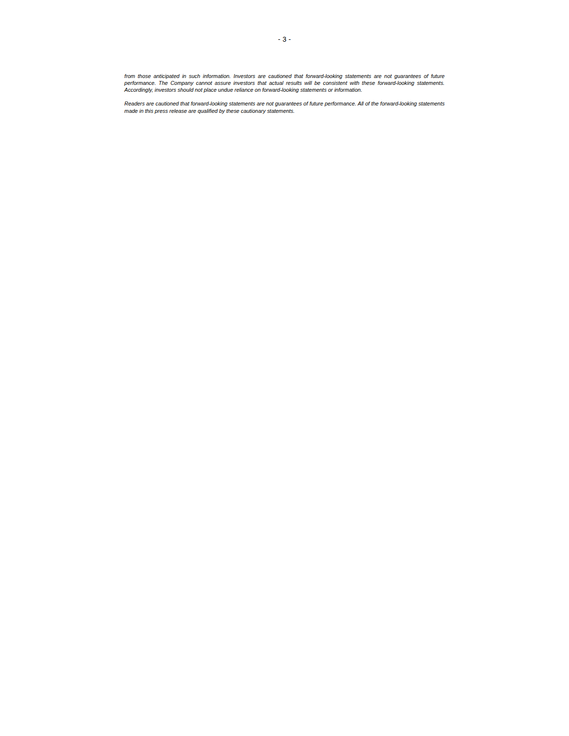- 3 -
from those anticipated in such information. Investors are cautioned that forward-looking statements are not guarantees of future performance. The Company cannot assure investors that actual results will be consistent with these forward-looking statements. Accordingly, investors should not place undue reliance on forward-looking statements or information.
Readers are cautioned that forward-looking statements are not guarantees of future performance. All of the forward-looking statements made in this press release are qualified by these cautionary statements.